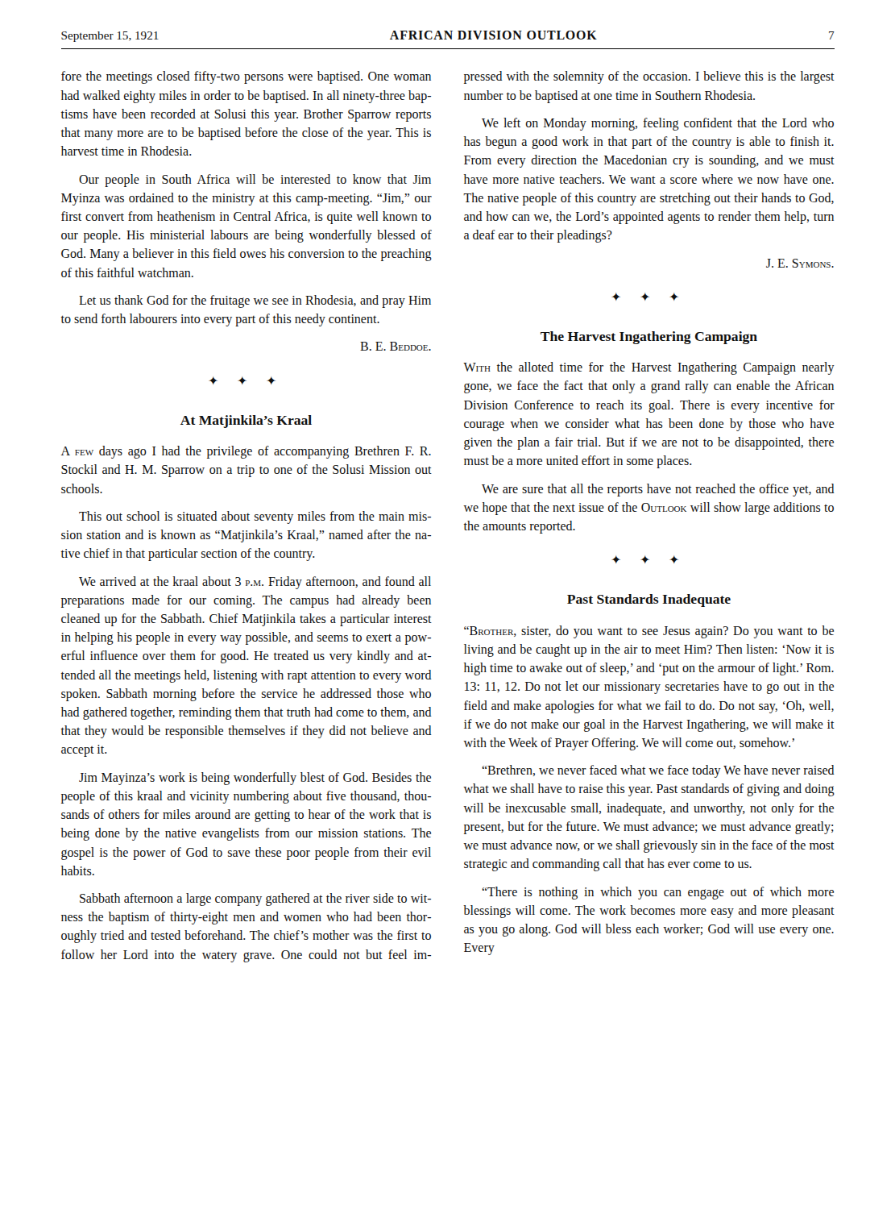September 15, 1921 African Division Outlook 7
fore the meetings closed fifty-two persons were baptised. One woman had walked eighty miles in order to be baptised. In all ninety-three baptisms have been recorded at Solusi this year. Brother Sparrow reports that many more are to be baptised before the close of the year. This is harvest time in Rhodesia.
Our people in South Africa will be interested to know that Jim Myinza was ordained to the ministry at this camp-meeting. “Jim,” our first convert from heathenism in Central Africa, is quite well known to our people. His ministerial labours are being wonderfully blessed of God. Many a believer in this field owes his conversion to the preaching of this faithful watchman.
Let us thank God for the fruitage we see in Rhodesia, and pray Him to send forth labourers into every part of this needy continent.
B. E. Beddoe.
✦ ✦ ✦
At Matjinkila’s Kraal
A few days ago I had the privilege of accompanying Brethren F. R. Stockil and H. M. Sparrow on a trip to one of the Solusi Mission out schools.
This out school is situated about seventy miles from the main mission station and is known as “Matjinkila’s Kraal,” named after the native chief in that particular section of the country.
We arrived at the kraal about 3 p.m. Friday afternoon, and found all preparations made for our coming. The campus had already been cleaned up for the Sabbath. Chief Matjinkila takes a particular interest in helping his people in every way possible, and seems to exert a powerful influence over them for good. He treated us very kindly and attended all the meetings held, listening with rapt attention to every word spoken. Sabbath morning before the service he addressed those who had gathered together, reminding them that truth had come to them, and that they would be responsible themselves if they did not believe and accept it.
Jim Mayinza’s work is being wonderfully blest of God. Besides the people of this kraal and vicinity numbering about five thousand, thousands of others for miles around are getting to hear of the work that is being done by the native evangelists from our mission stations. The gospel is the power of God to save these poor people from their evil habits.
Sabbath afternoon a large company gathered at the river side to witness the baptism of thirty-eight men and women who had been thoroughly tried and tested beforehand. The chief’s mother was the first to follow her Lord into the watery grave. One could not but feel impressed with the solemnity of the occasion. I believe this is the largest number to be baptised at one time in Southern Rhodesia.
We left on Monday morning, feeling confident that the Lord who has begun a good work in that part of the country is able to finish it. From every direction the Macedonian cry is sounding, and we must have more native teachers. We want a score where we now have one. The native people of this country are stretching out their hands to God, and how can we, the Lord’s appointed agents to render them help, turn a deaf ear to their pleadings?
J. E. Symons.
✦ ✦ ✦
The Harvest Ingathering Campaign
With the alloted time for the Harvest Ingathering Campaign nearly gone, we face the fact that only a grand rally can enable the African Division Conference to reach its goal. There is every incentive for courage when we consider what has been done by those who have given the plan a fair trial. But if we are not to be disappointed, there must be a more united effort in some places.
We are sure that all the reports have not reached the office yet, and we hope that the next issue of the Outlook will show large additions to the amounts reported.
✦ ✦ ✦
Past Standards Inadequate
“Brother, sister, do you want to see Jesus again? Do you want to be living and be caught up in the air to meet Him? Then listen: ‘Now it is high time to awake out of sleep,’ and ‘put on the armour of light.’ Rom. 13: 11, 12. Do not let our missionary secretaries have to go out in the field and make apologies for what we fail to do. Do not say, ‘Oh, well, if we do not make our goal in the Harvest Ingathering, we will make it with the Week of Prayer Offering. We will come out, somehow.’
“Brethren, we never faced what we face today We have never raised what we shall have to raise this year. Past standards of giving and doing will be inexcusable small, inadequate, and unworthy, not only for the present, but for the future. We must advance; we must advance greatly; we must advance now, or we shall grievously sin in the face of the most strategic and commanding call that has ever come to us.
“There is nothing in which you can engage out of which more blessings will come. The work becomes more easy and more pleasant as you go along. God will bless each worker; God will use every one. Every